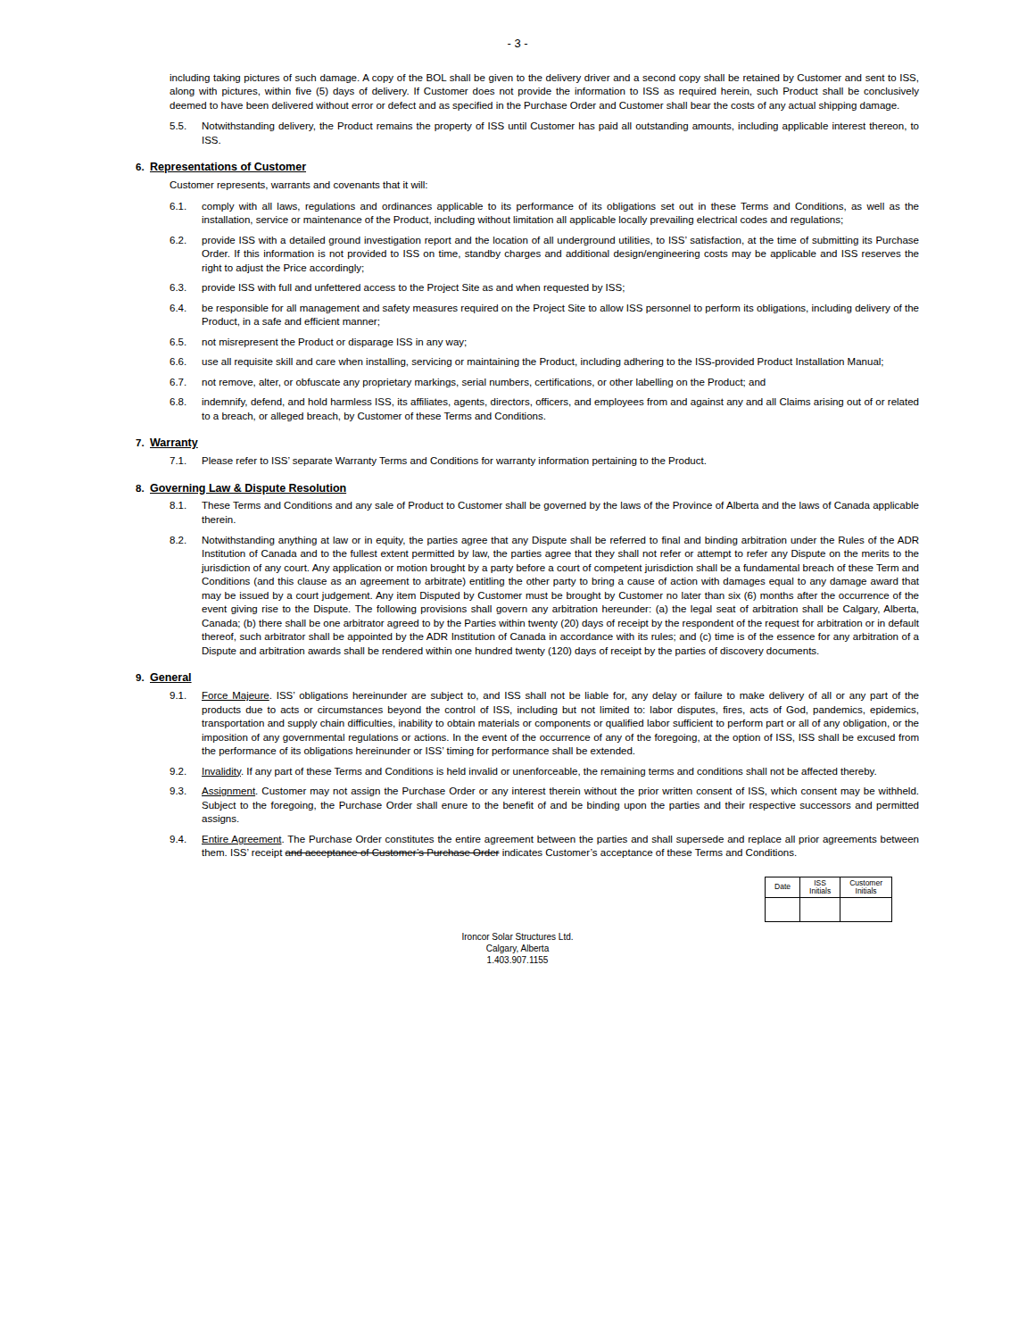- 3 -
including taking pictures of such damage. A copy of the BOL shall be given to the delivery driver and a second copy shall be retained by Customer and sent to ISS, along with pictures, within five (5) days of delivery. If Customer does not provide the information to ISS as required herein, such Product shall be conclusively deemed to have been delivered without error or defect and as specified in the Purchase Order and Customer shall bear the costs of any actual shipping damage.
5.5.
Notwithstanding delivery, the Product remains the property of ISS until Customer has paid all outstanding amounts, including applicable interest thereon, to ISS.
6.
Representations of Customer
Customer represents, warrants and covenants that it will:
6.1.
comply with all laws, regulations and ordinances applicable to its performance of its obligations set out in these Terms and Conditions, as well as the installation, service or maintenance of the Product, including without limitation all applicable locally prevailing electrical codes and regulations;
6.2.
provide ISS with a detailed ground investigation report and the location of all underground utilities, to ISS’ satisfaction, at the time of submitting its Purchase Order. If this information is not provided to ISS on time, standby charges and additional design/engineering costs may be applicable and ISS reserves the right to adjust the Price accordingly;
6.3.
provide ISS with full and unfettered access to the Project Site as and when requested by ISS;
6.4.
be responsible for all management and safety measures required on the Project Site to allow ISS personnel to perform its obligations, including delivery of the Product, in a safe and efficient manner;
6.5.
not misrepresent the Product or disparage ISS in any way;
6.6.
use all requisite skill and care when installing, servicing or maintaining the Product, including adhering to the ISS-provided Product Installation Manual;
6.7.
not remove, alter, or obfuscate any proprietary markings, serial numbers, certifications, or other labelling on the Product; and
6.8.
indemnify, defend, and hold harmless ISS, its affiliates, agents, directors, officers, and employees from and against any and all Claims arising out of or related to a breach, or alleged breach, by Customer of these Terms and Conditions.
7.
Warranty
7.1.
Please refer to ISS’ separate Warranty Terms and Conditions for warranty information pertaining to the Product.
8.
Governing Law & Dispute Resolution
8.1.
These Terms and Conditions and any sale of Product to Customer shall be governed by the laws of the Province of Alberta and the laws of Canada applicable therein.
8.2.
Notwithstanding anything at law or in equity, the parties agree that any Dispute shall be referred to final and binding arbitration under the Rules of the ADR Institution of Canada and to the fullest extent permitted by law, the parties agree that they shall not refer or attempt to refer any Dispute on the merits to the jurisdiction of any court. Any application or motion brought by a party before a court of competent jurisdiction shall be a fundamental breach of these Term and Conditions (and this clause as an agreement to arbitrate) entitling the other party to bring a cause of action with damages equal to any damage award that may be issued by a court judgement. Any item Disputed by Customer must be brought by Customer no later than six (6) months after the occurrence of the event giving rise to the Dispute. The following provisions shall govern any arbitration hereunder: (a) the legal seat of arbitration shall be Calgary, Alberta, Canada; (b) there shall be one arbitrator agreed to by the Parties within twenty (20) days of receipt by the respondent of the request for arbitration or in default thereof, such arbitrator shall be appointed by the ADR Institution of Canada in accordance with its rules; and (c) time is of the essence for any arbitration of a Dispute and arbitration awards shall be rendered within one hundred twenty (120) days of receipt by the parties of discovery documents.
9.
General
9.1.
Force Majeure. ISS’ obligations hereinunder are subject to, and ISS shall not be liable for, any delay or failure to make delivery of all or any part of the products due to acts or circumstances beyond the control of ISS, including but not limited to: labor disputes, fires, acts of God, pandemics, epidemics, transportation and supply chain difficulties, inability to obtain materials or components or qualified labor sufficient to perform part or all of any obligation, or the imposition of any governmental regulations or actions. In the event of the occurrence of any of the foregoing, at the option of ISS, ISS shall be excused from the performance of its obligations hereinunder or ISS’ timing for performance shall be extended.
9.2.
Invalidity. If any part of these Terms and Conditions is held invalid or unenforceable, the remaining terms and conditions shall not be affected thereby.
9.3.
Assignment. Customer may not assign the Purchase Order or any interest therein without the prior written consent of ISS, which consent may be withheld. Subject to the foregoing, the Purchase Order shall enure to the benefit of and be binding upon the parties and their respective successors and permitted assigns.
9.4.
Entire Agreement. The Purchase Order constitutes the entire agreement between the parties and shall supersede and replace all prior agreements between them. ISS’ receipt and acceptance of Customer’s Purchase Order indicates Customer’s acceptance of these Terms and Conditions.
| Date | ISS Initials | Customer Initials |
| --- | --- | --- |
Ironcor Solar Structures Ltd.
Calgary, Alberta
1.403.907.1155